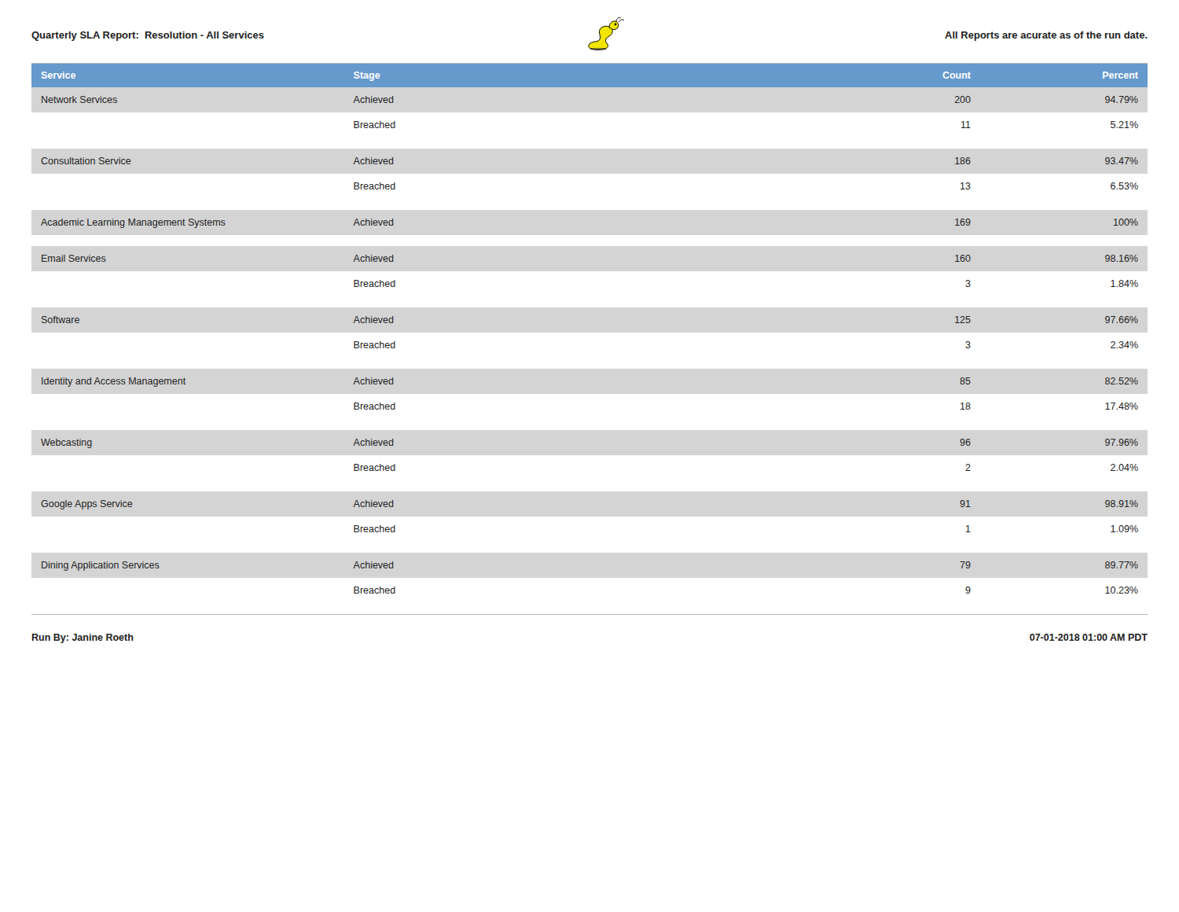Quarterly SLA Report: Resolution - All Services
All Reports are acurate as of the run date.
| Service | Stage | Count | Percent |
| --- | --- | --- | --- |
| Network Services | Achieved | 200 | 94.79% |
| | Breached | 11 | 5.21% |
| Consultation Service | Achieved | 186 | 93.47% |
| | Breached | 13 | 6.53% |
| Academic Learning Management Systems | Achieved | 169 | 100% |
| Email Services | Achieved | 160 | 98.16% |
| | Breached | 3 | 1.84% |
| Software | Achieved | 125 | 97.66% |
| | Breached | 3 | 2.34% |
| Identity and Access Management | Achieved | 85 | 82.52% |
| | Breached | 18 | 17.48% |
| Webcasting | Achieved | 96 | 97.96% |
| | Breached | 2 | 2.04% |
| Google Apps Service | Achieved | 91 | 98.91% |
| | Breached | 1 | 1.09% |
| Dining Application Services | Achieved | 79 | 89.77% |
| | Breached | 9 | 10.23% |
Run By: Janine Roeth
07-01-2018 01:00 AM PDT